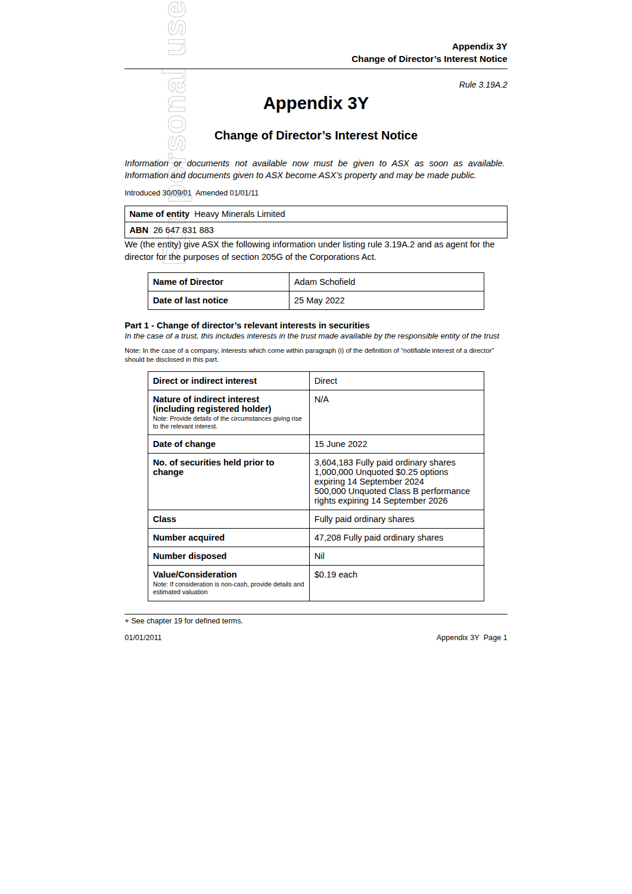For personal use only
Appendix 3Y
Change of Director’s Interest Notice
Rule 3.19A.2
Appendix 3Y
Change of Director’s Interest Notice
Information or documents not available now must be given to ASX as soon as available. Information and documents given to ASX become ASX’s property and may be made public.
Introduced 30/09/01 Amended 01/01/11
| Name of entity Heavy Minerals Limited |
| ABN 26 647 831 883 |
We (the entity) give ASX the following information under listing rule 3.19A.2 and as agent for the director for the purposes of section 205G of the Corporations Act.
| Name of Director | Adam Schofield |
| Date of last notice | 25 May 2022 |
Part 1 - Change of director’s relevant interests in securities
In the case of a trust, this includes interests in the trust made available by the responsible entity of the trust
Note: In the case of a company, interests which come within paragraph (i) of the definition of “notifiable interest of a director” should be disclosed in this part.
| Direct or indirect interest | Direct |
| Nature of indirect interest (including registered holder) Note: Provide details of the circumstances giving rise to the relevant interest. | N/A |
| Date of change | 15 June 2022 |
| No. of securities held prior to change | 3,604,183 Fully paid ordinary shares 1,000,000 Unquoted $0.25 options expiring 14 September 2024 500,000 Unquoted Class B performance rights expiring 14 September 2026 |
| Class | Fully paid ordinary shares |
| Number acquired | 47,208 Fully paid ordinary shares |
| Number disposed | Nil |
| Value/Consideration Note: If consideration is non-cash, provide details and estimated valuation | $0.19 each |
+ See chapter 19 for defined terms.
01/01/2011 Appendix 3Y Page 1